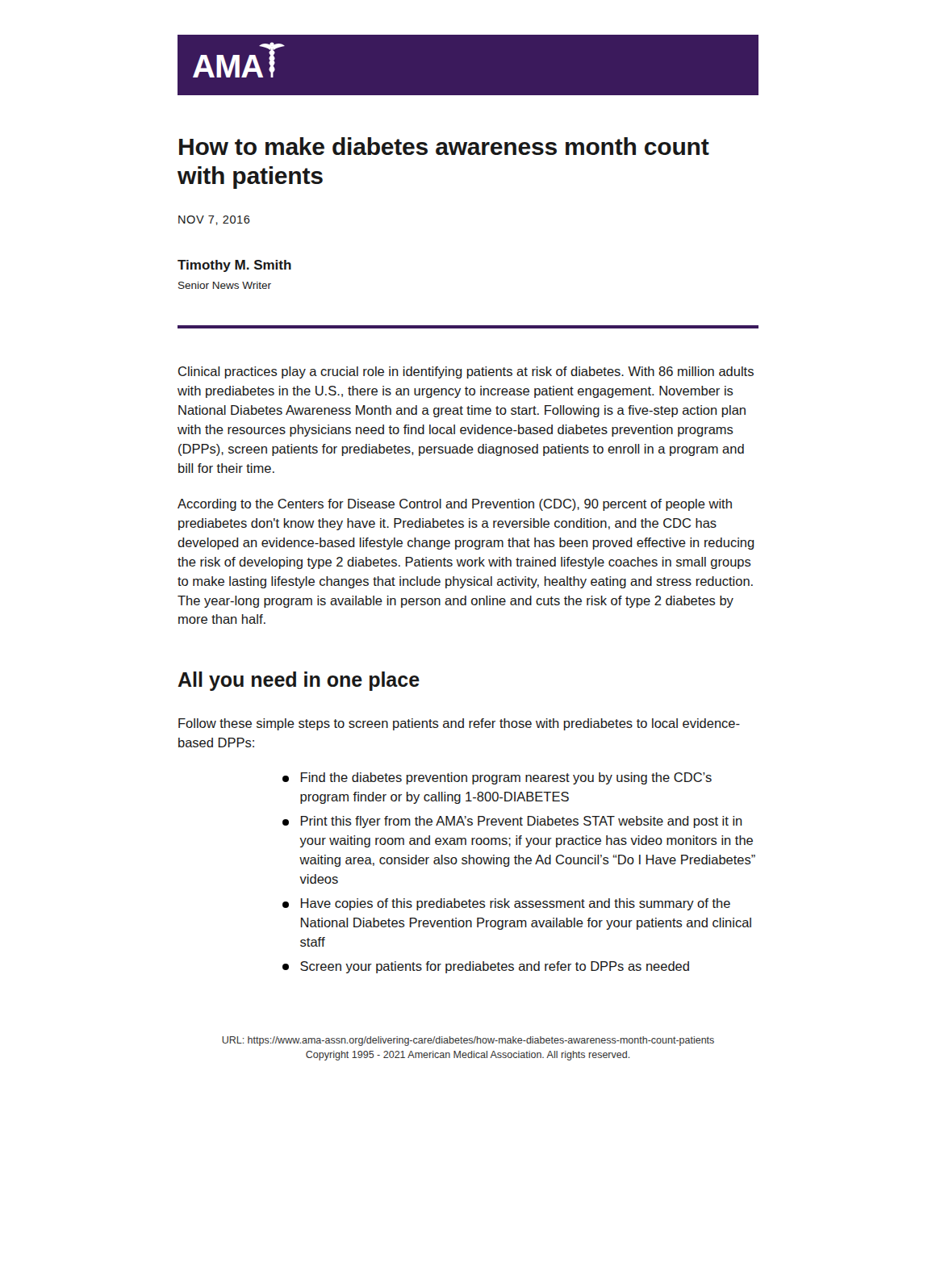AMA
How to make diabetes awareness month count with patients
NOV 7, 2016
Timothy M. Smith
Senior News Writer
Clinical practices play a crucial role in identifying patients at risk of diabetes. With 86 million adults with prediabetes in the U.S., there is an urgency to increase patient engagement. November is National Diabetes Awareness Month and a great time to start. Following is a five-step action plan with the resources physicians need to find local evidence-based diabetes prevention programs (DPPs), screen patients for prediabetes, persuade diagnosed patients to enroll in a program and bill for their time.
According to the Centers for Disease Control and Prevention (CDC), 90 percent of people with prediabetes don't know they have it. Prediabetes is a reversible condition, and the CDC has developed an evidence-based lifestyle change program that has been proved effective in reducing the risk of developing type 2 diabetes. Patients work with trained lifestyle coaches in small groups to make lasting lifestyle changes that include physical activity, healthy eating and stress reduction. The year-long program is available in person and online and cuts the risk of type 2 diabetes by more than half.
All you need in one place
Follow these simple steps to screen patients and refer those with prediabetes to local evidence-based DPPs:
Find the diabetes prevention program nearest you by using the CDC’s program finder or by calling 1-800-DIABETES
Print this flyer from the AMA’s Prevent Diabetes STAT website and post it in your waiting room and exam rooms; if your practice has video monitors in the waiting area, consider also showing the Ad Council’s “Do I Have Prediabetes” videos
Have copies of this prediabetes risk assessment and this summary of the National Diabetes Prevention Program available for your patients and clinical staff
Screen your patients for prediabetes and refer to DPPs as needed
URL: https://www.ama-assn.org/delivering-care/diabetes/how-make-diabetes-awareness-month-count-patients
Copyright 1995 - 2021 American Medical Association. All rights reserved.